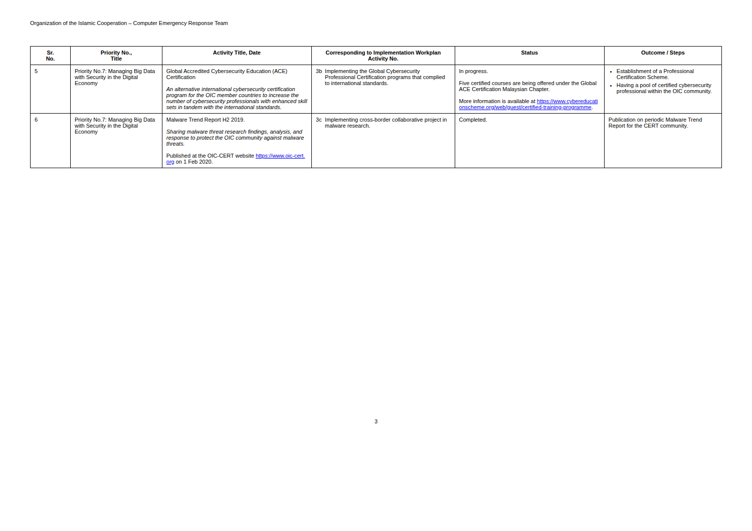Organization of the Islamic Cooperation – Computer Emergency Response Team
| Sr. No. | Priority No., Title | Activity Title, Date | Corresponding to Implementation Workplan Activity No. | Status | Outcome / Steps |
| --- | --- | --- | --- | --- | --- |
| 5 | Priority No.7: Managing Big Data with Security in the Digital Economy | Global Accredited Cybersecurity Education (ACE) Certification An alternative international cybersecurity certification program for the OIC member countries to increase the number of cybersecurity professionals with enhanced skill sets in tandem with the international standards. | 3b Implementing the Global Cybersecurity Professional Certification programs that complied to international standards. | In progress. Five certified courses are being offered under the Global ACE Certification Malaysian Chapter. More information is available at https://www.cybereducationscheme.org/web/guest/certified-training-programme . | Establishment of a Professional Certification Scheme. Having a pool of certified cybersecurity professional within the OIC community. |
| 6 | Priority No.7: Managing Big Data with Security in the Digital Economy | Malware Trend Report H2 2019. Sharing malware threat research findings, analysis, and response to protect the OIC community against malware threats. Published at the OIC-CERT website https://www.oic-cert.org on 1 Feb 2020. | 3c Implementing cross-border collaborative project in malware research. | Completed. | Publication on periodic Malware Trend Report for the CERT community. |
3